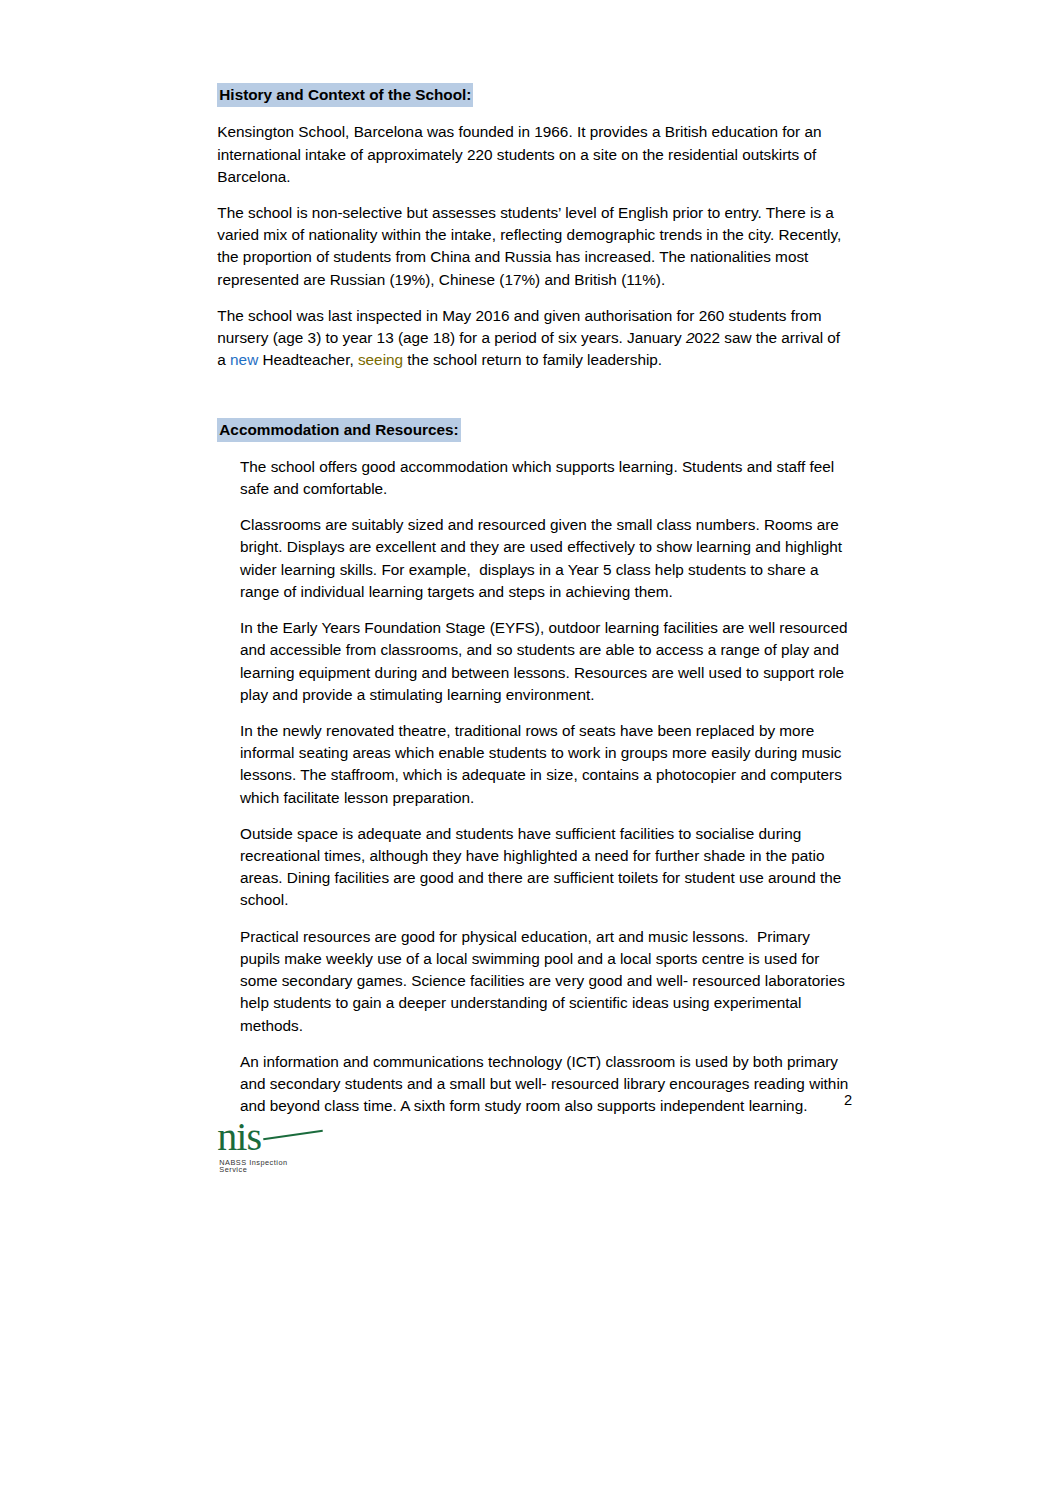History and Context of the School:
Kensington School, Barcelona was founded in 1966. It provides a British education for an international intake of approximately 220 students on a site on the residential outskirts of Barcelona.
The school is non-selective but assesses students’ level of English prior to entry. There is a varied mix of nationality within the intake, reflecting demographic trends in the city. Recently, the proportion of students from China and Russia has increased. The nationalities most represented are Russian (19%), Chinese (17%) and British (11%).
The school was last inspected in May 2016 and given authorisation for 260 students from nursery (age 3) to year 13 (age 18) for a period of six years. January 2022 saw the arrival of a new Headteacher, seeing the school return to family leadership.
Accommodation and Resources:
The school offers good accommodation which supports learning. Students and staff feel safe and comfortable.
Classrooms are suitably sized and resourced given the small class numbers. Rooms are bright. Displays are excellent and they are used effectively to show learning and highlight wider learning skills. For example, displays in a Year 5 class help students to share a range of individual learning targets and steps in achieving them.
In the Early Years Foundation Stage (EYFS), outdoor learning facilities are well resourced and accessible from classrooms, and so students are able to access a range of play and learning equipment during and between lessons. Resources are well used to support role play and provide a stimulating learning environment.
In the newly renovated theatre, traditional rows of seats have been replaced by more informal seating areas which enable students to work in groups more easily during music lessons. The staffroom, which is adequate in size, contains a photocopier and computers which facilitate lesson preparation.
Outside space is adequate and students have sufficient facilities to socialise during recreational times, although they have highlighted a need for further shade in the patio areas. Dining facilities are good and there are sufficient toilets for student use around the school.
Practical resources are good for physical education, art and music lessons. Primary pupils make weekly use of a local swimming pool and a local sports centre is used for some secondary games. Science facilities are very good and well- resourced laboratories help students to gain a deeper understanding of scientific ideas using experimental methods.
An information and communications technology (ICT) classroom is used by both primary and secondary students and a small but well- resourced library encourages reading within and beyond class time. A sixth form study room also supports independent learning.
2
nis
NABSS Inspection
Service